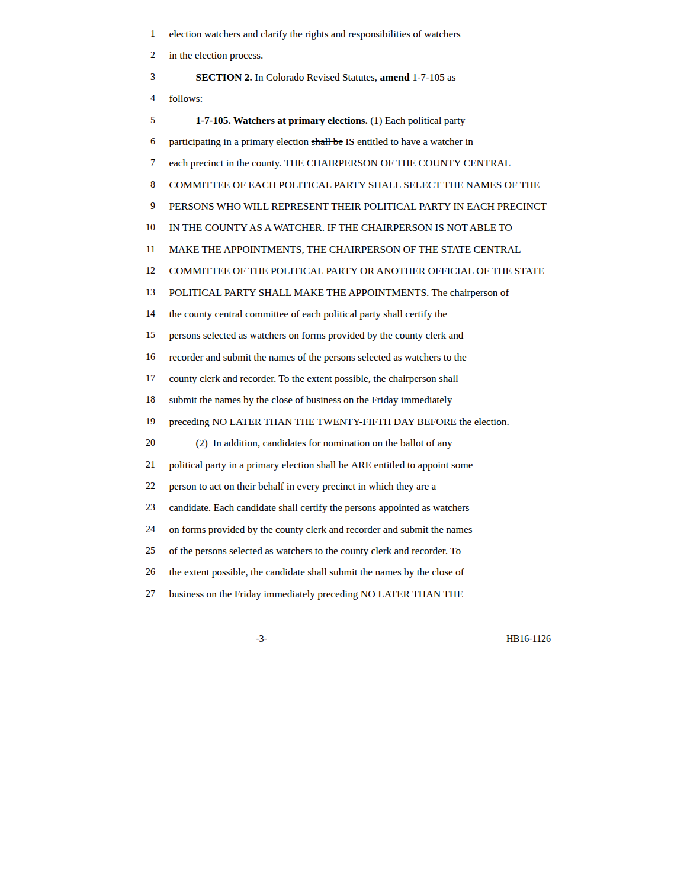election watchers and clarify the rights and responsibilities of watchers
in the election process.
SECTION 2. In Colorado Revised Statutes, amend 1-7-105 as
follows:
1-7-105. Watchers at primary elections. (1) Each political party
participating in a primary election shall be IS entitled to have a watcher in
each precinct in the county. THE CHAIRPERSON OF THE COUNTY CENTRAL
COMMITTEE OF EACH POLITICAL PARTY SHALL SELECT THE NAMES OF THE
PERSONS WHO WILL REPRESENT THEIR POLITICAL PARTY IN EACH PRECINCT
IN THE COUNTY AS A WATCHER. IF THE CHAIRPERSON IS NOT ABLE TO
MAKE THE APPOINTMENTS, THE CHAIRPERSON OF THE STATE CENTRAL
COMMITTEE OF THE POLITICAL PARTY OR ANOTHER OFFICIAL OF THE STATE
POLITICAL PARTY SHALL MAKE THE APPOINTMENTS. The chairperson of
the county central committee of each political party shall certify the
persons selected as watchers on forms provided by the county clerk and
recorder and submit the names of the persons selected as watchers to the
county clerk and recorder. To the extent possible, the chairperson shall
submit the names by the close of business on the Friday immediately
preceding NO LATER THAN THE TWENTY-FIFTH DAY BEFORE the election.
(2) In addition, candidates for nomination on the ballot of any
political party in a primary election shall be ARE entitled to appoint some
person to act on their behalf in every precinct in which they are a
candidate. Each candidate shall certify the persons appointed as watchers
on forms provided by the county clerk and recorder and submit the names
of the persons selected as watchers to the county clerk and recorder. To
the extent possible, the candidate shall submit the names by the close of
business on the Friday immediately preceding NO LATER THAN THE
-3- HB16-1126